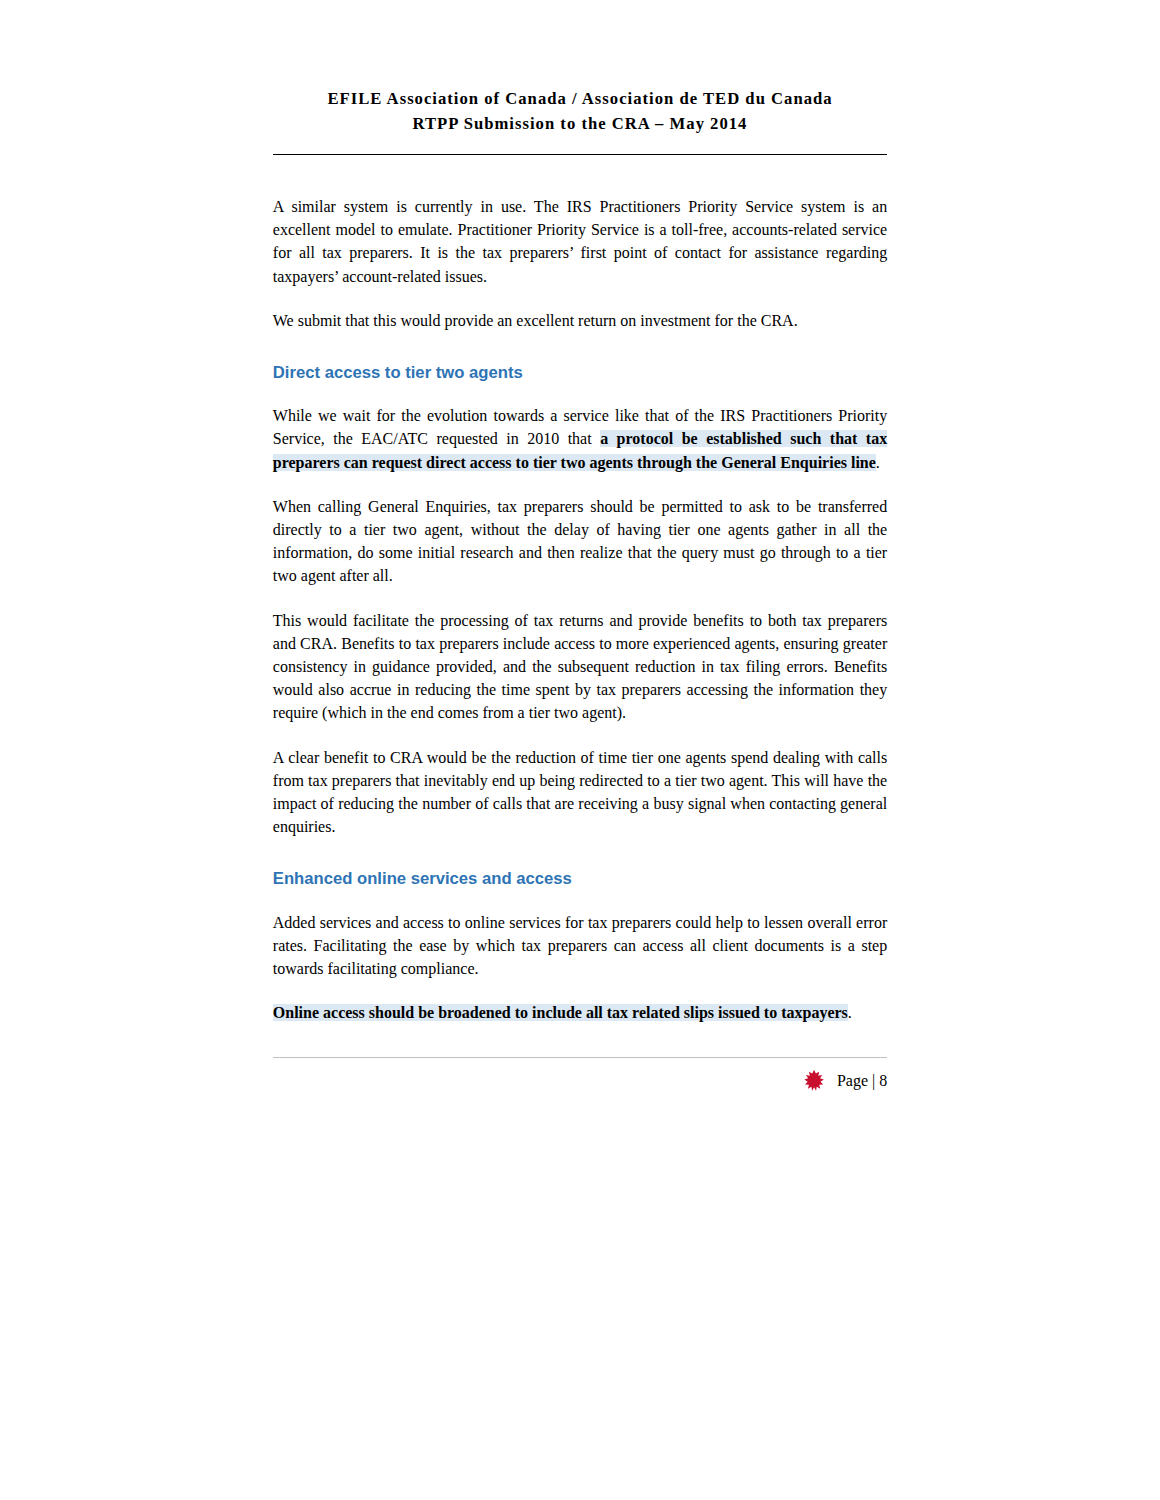EFILE Association of Canada / Association de TED du Canada RTPP Submission to the CRA – May 2014
A similar system is currently in use. The IRS Practitioners Priority Service system is an excellent model to emulate. Practitioner Priority Service is a toll-free, accounts-related service for all tax preparers. It is the tax preparers’ first point of contact for assistance regarding taxpayers’ account-related issues.
We submit that this would provide an excellent return on investment for the CRA.
Direct access to tier two agents
While we wait for the evolution towards a service like that of the IRS Practitioners Priority Service, the EAC/ATC requested in 2010 that a protocol be established such that tax preparers can request direct access to tier two agents through the General Enquiries line.
When calling General Enquiries, tax preparers should be permitted to ask to be transferred directly to a tier two agent, without the delay of having tier one agents gather in all the information, do some initial research and then realize that the query must go through to a tier two agent after all.
This would facilitate the processing of tax returns and provide benefits to both tax preparers and CRA. Benefits to tax preparers include access to more experienced agents, ensuring greater consistency in guidance provided, and the subsequent reduction in tax filing errors. Benefits would also accrue in reducing the time spent by tax preparers accessing the information they require (which in the end comes from a tier two agent).
A clear benefit to CRA would be the reduction of time tier one agents spend dealing with calls from tax preparers that inevitably end up being redirected to a tier two agent. This will have the impact of reducing the number of calls that are receiving a busy signal when contacting general enquiries.
Enhanced online services and access
Added services and access to online services for tax preparers could help to lessen overall error rates. Facilitating the ease by which tax preparers can access all client documents is a step towards facilitating compliance.
Online access should be broadened to include all tax related slips issued to taxpayers.
Page | 8